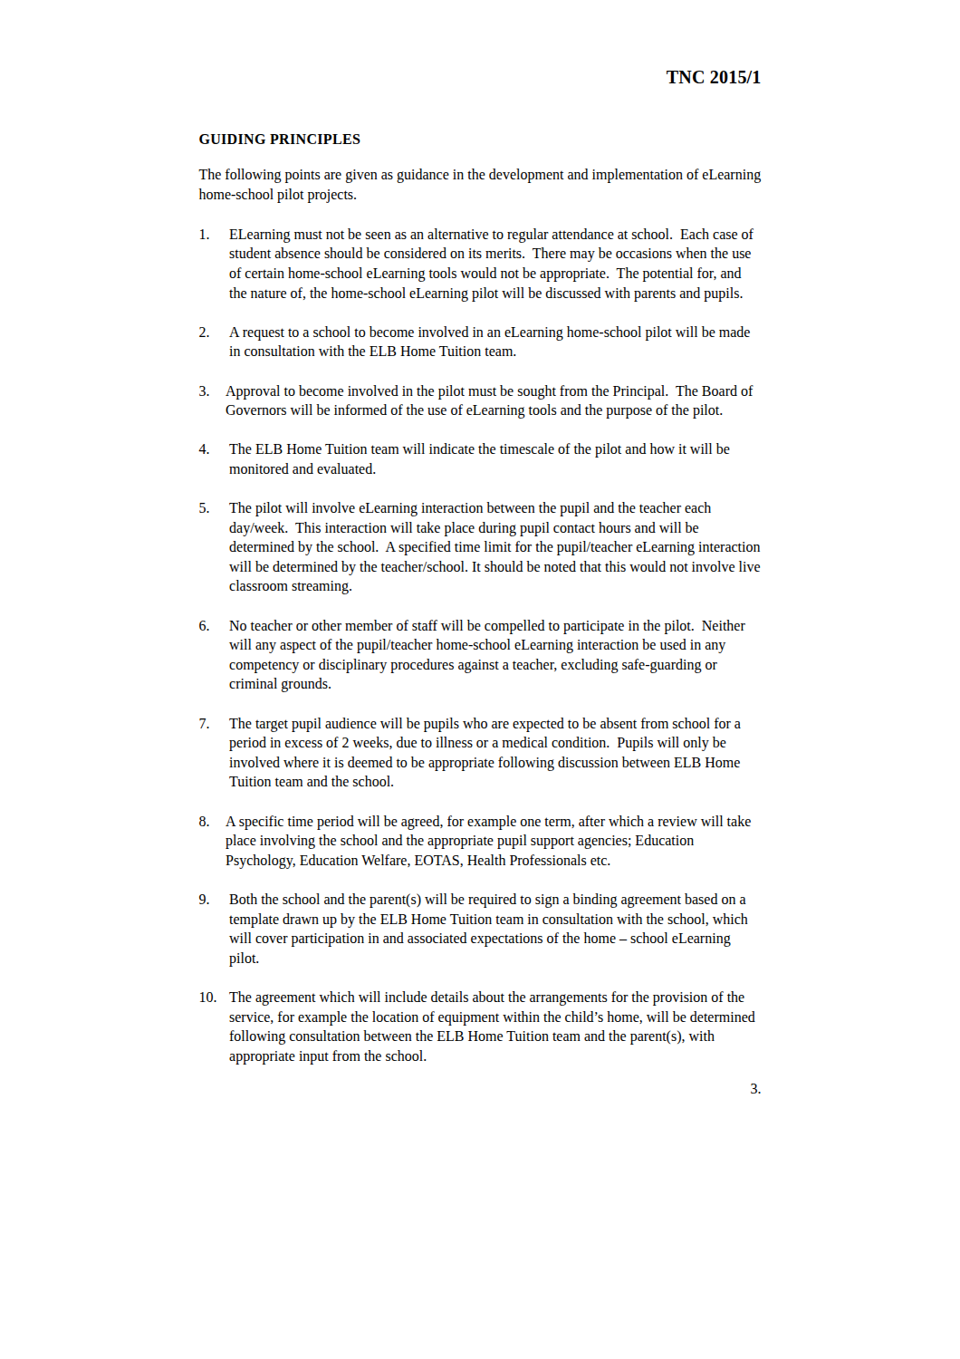TNC 2015/1
GUIDING PRINCIPLES
The following points are given as guidance in the development and implementation of eLearning home-school pilot projects.
ELearning must not be seen as an alternative to regular attendance at school. Each case of student absence should be considered on its merits. There may be occasions when the use of certain home-school eLearning tools would not be appropriate. The potential for, and the nature of, the home-school eLearning pilot will be discussed with parents and pupils.
A request to a school to become involved in an eLearning home-school pilot will be made in consultation with the ELB Home Tuition team.
Approval to become involved in the pilot must be sought from the Principal. The Board of Governors will be informed of the use of eLearning tools and the purpose of the pilot.
The ELB Home Tuition team will indicate the timescale of the pilot and how it will be monitored and evaluated.
The pilot will involve eLearning interaction between the pupil and the teacher each day/week. This interaction will take place during pupil contact hours and will be determined by the school. A specified time limit for the pupil/teacher eLearning interaction will be determined by the teacher/school. It should be noted that this would not involve live classroom streaming.
No teacher or other member of staff will be compelled to participate in the pilot. Neither will any aspect of the pupil/teacher home-school eLearning interaction be used in any competency or disciplinary procedures against a teacher, excluding safe-guarding or criminal grounds.
The target pupil audience will be pupils who are expected to be absent from school for a period in excess of 2 weeks, due to illness or a medical condition. Pupils will only be involved where it is deemed to be appropriate following discussion between ELB Home Tuition team and the school.
A specific time period will be agreed, for example one term, after which a review will take place involving the school and the appropriate pupil support agencies; Education Psychology, Education Welfare, EOTAS, Health Professionals etc.
Both the school and the parent(s) will be required to sign a binding agreement based on a template drawn up by the ELB Home Tuition team in consultation with the school, which will cover participation in and associated expectations of the home – school eLearning pilot.
The agreement which will include details about the arrangements for the provision of the service, for example the location of equipment within the child’s home, will be determined following consultation between the ELB Home Tuition team and the parent(s), with appropriate input from the school.
3.